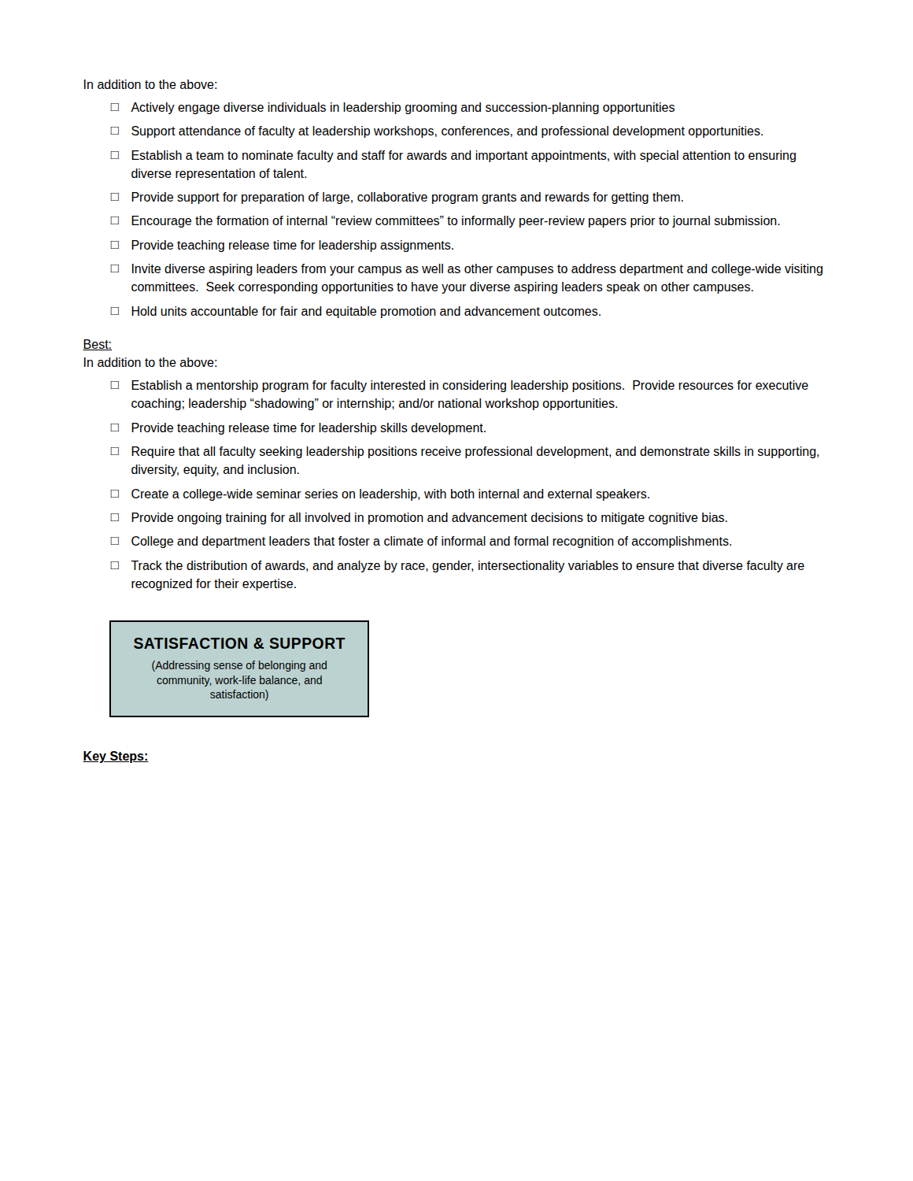In addition to the above:
Actively engage diverse individuals in leadership grooming and succession-planning opportunities
Support attendance of faculty at leadership workshops, conferences, and professional development opportunities.
Establish a team to nominate faculty and staff for awards and important appointments, with special attention to ensuring diverse representation of talent.
Provide support for preparation of large, collaborative program grants and rewards for getting them.
Encourage the formation of internal “review committees” to informally peer-review papers prior to journal submission.
Provide teaching release time for leadership assignments.
Invite diverse aspiring leaders from your campus as well as other campuses to address department and college-wide visiting committees. Seek corresponding opportunities to have your diverse aspiring leaders speak on other campuses.
Hold units accountable for fair and equitable promotion and advancement outcomes.
Best:
In addition to the above:
Establish a mentorship program for faculty interested in considering leadership positions. Provide resources for executive coaching; leadership “shadowing” or internship; and/or national workshop opportunities.
Provide teaching release time for leadership skills development.
Require that all faculty seeking leadership positions receive professional development, and demonstrate skills in supporting, diversity, equity, and inclusion.
Create a college-wide seminar series on leadership, with both internal and external speakers.
Provide ongoing training for all involved in promotion and advancement decisions to mitigate cognitive bias.
College and department leaders that foster a climate of informal and formal recognition of accomplishments.
Track the distribution of awards, and analyze by race, gender, intersectionality variables to ensure that diverse faculty are recognized for their expertise.
SATISFACTION & SUPPORT
(Addressing sense of belonging and
community, work-life balance, and
satisfaction)
Key Steps: